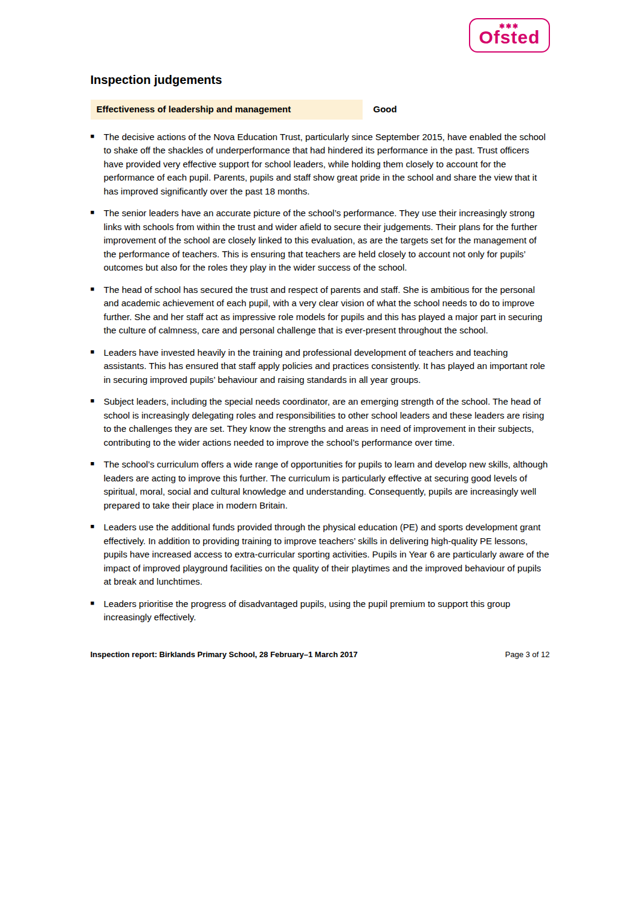✱✱✱ Ofsted
Inspection judgements
Effectiveness of leadership and management
Good
The decisive actions of the Nova Education Trust, particularly since September 2015, have enabled the school to shake off the shackles of underperformance that had hindered its performance in the past. Trust officers have provided very effective support for school leaders, while holding them closely to account for the performance of each pupil. Parents, pupils and staff show great pride in the school and share the view that it has improved significantly over the past 18 months.
The senior leaders have an accurate picture of the school’s performance. They use their increasingly strong links with schools from within the trust and wider afield to secure their judgements. Their plans for the further improvement of the school are closely linked to this evaluation, as are the targets set for the management of the performance of teachers. This is ensuring that teachers are held closely to account not only for pupils’ outcomes but also for the roles they play in the wider success of the school.
The head of school has secured the trust and respect of parents and staff. She is ambitious for the personal and academic achievement of each pupil, with a very clear vision of what the school needs to do to improve further. She and her staff act as impressive role models for pupils and this has played a major part in securing the culture of calmness, care and personal challenge that is ever-present throughout the school.
Leaders have invested heavily in the training and professional development of teachers and teaching assistants. This has ensured that staff apply policies and practices consistently. It has played an important role in securing improved pupils’ behaviour and raising standards in all year groups.
Subject leaders, including the special needs coordinator, are an emerging strength of the school. The head of school is increasingly delegating roles and responsibilities to other school leaders and these leaders are rising to the challenges they are set. They know the strengths and areas in need of improvement in their subjects, contributing to the wider actions needed to improve the school’s performance over time.
The school’s curriculum offers a wide range of opportunities for pupils to learn and develop new skills, although leaders are acting to improve this further. The curriculum is particularly effective at securing good levels of spiritual, moral, social and cultural knowledge and understanding. Consequently, pupils are increasingly well prepared to take their place in modern Britain.
Leaders use the additional funds provided through the physical education (PE) and sports development grant effectively. In addition to providing training to improve teachers’ skills in delivering high-quality PE lessons, pupils have increased access to extra-curricular sporting activities. Pupils in Year 6 are particularly aware of the impact of improved playground facilities on the quality of their playtimes and the improved behaviour of pupils at break and lunchtimes.
Leaders prioritise the progress of disadvantaged pupils, using the pupil premium to support this group increasingly effectively.
Inspection report: Birklands Primary School, 28 February–1 March 2017
Page 3 of 12